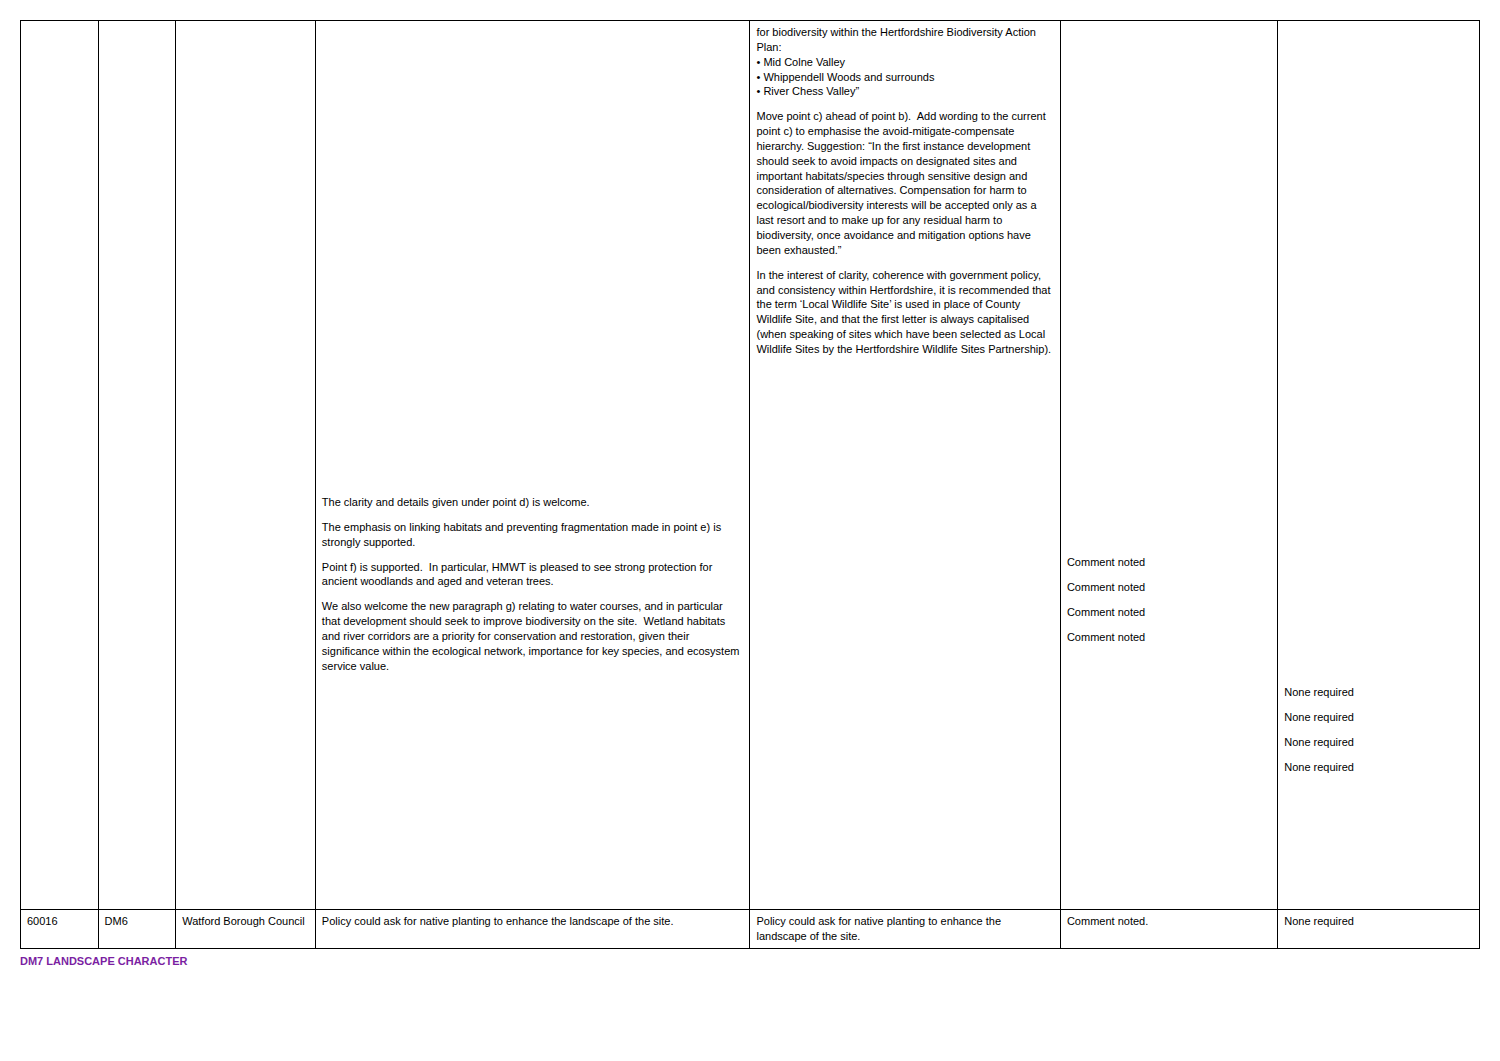| | | | The clarity and details given under point d) is welcome. The emphasis on linking habitats and preventing fragmentation made in point e) is strongly supported. Point f) is supported. In particular, HMWT is pleased to see strong protection for ancient woodlands and aged and veteran trees. We also welcome the new paragraph g) relating to water courses, and in particular that development should seek to improve biodiversity on the site. Wetland habitats and river corridors are a priority for conservation and restoration, given their significance within the ecological network, importance for key species, and ecosystem service value. | for biodiversity within the Hertfordshire Biodiversity Action Plan: • Mid Colne Valley • Whippendell Woods and surrounds • River Chess Valley” Move point c) ahead of point b). Add wording to the current point c) to emphasise the avoid-mitigate-compensate hierarchy. Suggestion: “In the first instance development should seek to avoid impacts on designated sites and important habitats/species through sensitive design and consideration of alternatives. Compensation for harm to ecological/biodiversity interests will be accepted only as a last resort and to make up for any residual harm to biodiversity, once avoidance and mitigation options have been exhausted.” In the interest of clarity, coherence with government policy, and consistency within Hertfordshire, it is recommended that the term ‘Local Wildlife Site’ is used in place of County Wildlife Site, and that the first letter is always capitalised (when speaking of sites which have been selected as Local Wildlife Sites by the Hertfordshire Wildlife Sites Partnership). | Comment noted Comment noted Comment noted Comment noted | None required None required None required None required |
| 60016 | DM6 | Watford Borough Council | Policy could ask for native planting to enhance the landscape of the site. | Policy could ask for native planting to enhance the landscape of the site. | Comment noted. | None required |
DM7 LANDSCAPE CHARACTER